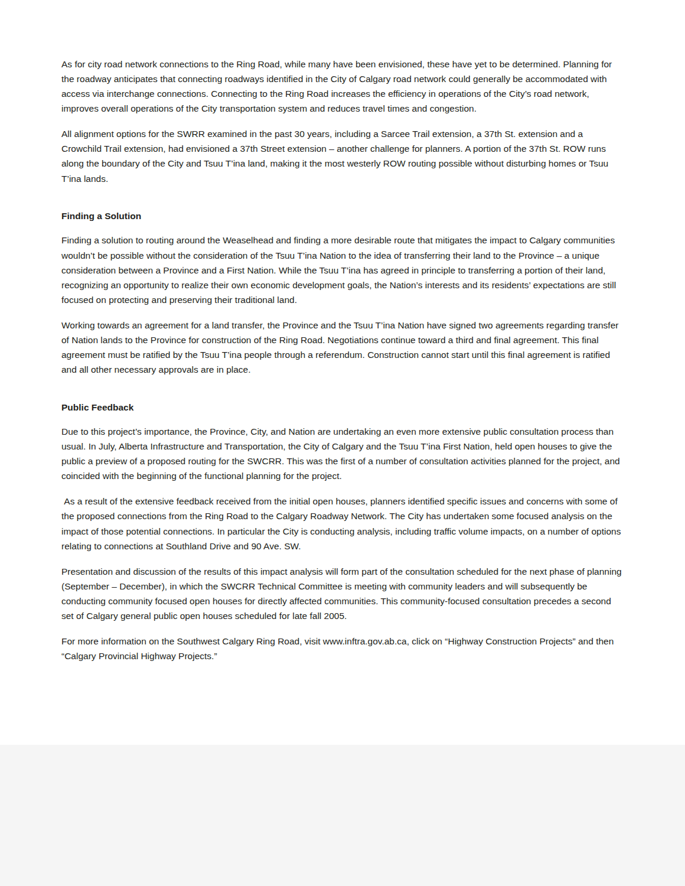As for city road network connections to the Ring Road, while many have been envisioned, these have yet to be determined. Planning for the roadway anticipates that connecting roadways identified in the City of Calgary road network could generally be accommodated with access via interchange connections. Connecting to the Ring Road increases the efficiency in operations of the City’s road network, improves overall operations of the City transportation system and reduces travel times and congestion.
All alignment options for the SWRR examined in the past 30 years, including a Sarcee Trail extension, a 37th St. extension and a Crowchild Trail extension, had envisioned a 37th Street extension – another challenge for planners. A portion of the 37th St. ROW runs along the boundary of the City and Tsuu T’ina land, making it the most westerly ROW routing possible without disturbing homes or Tsuu T’ina lands.
Finding a Solution
Finding a solution to routing around the Weaselhead and finding a more desirable route that mitigates the impact to Calgary communities wouldn’t be possible without the consideration of the Tsuu T’ina Nation to the idea of transferring their land to the Province – a unique consideration between a Province and a First Nation. While the Tsuu T’ina has agreed in principle to transferring a portion of their land, recognizing an opportunity to realize their own economic development goals, the Nation’s interests and its residents’ expectations are still focused on protecting and preserving their traditional land.
Working towards an agreement for a land transfer, the Province and the Tsuu T’ina Nation have signed two agreements regarding transfer of Nation lands to the Province for construction of the Ring Road. Negotiations continue toward a third and final agreement. This final agreement must be ratified by the Tsuu T’ina people through a referendum. Construction cannot start until this final agreement is ratified and all other necessary approvals are in place.
Public Feedback
Due to this project’s importance, the Province, City, and Nation are undertaking an even more extensive public consultation process than usual. In July, Alberta Infrastructure and Transportation, the City of Calgary and the Tsuu T’ina First Nation, held open houses to give the public a preview of a proposed routing for the SWCRR. This was the first of a number of consultation activities planned for the project, and coincided with the beginning of the functional planning for the project.
As a result of the extensive feedback received from the initial open houses, planners identified specific issues and concerns with some of the proposed connections from the Ring Road to the Calgary Roadway Network. The City has undertaken some focused analysis on the impact of those potential connections. In particular the City is conducting analysis, including traffic volume impacts, on a number of options relating to connections at Southland Drive and 90 Ave. SW.
Presentation and discussion of the results of this impact analysis will form part of the consultation scheduled for the next phase of planning (September – December), in which the SWCRR Technical Committee is meeting with community leaders and will subsequently be conducting community focused open houses for directly affected communities. This community-focused consultation precedes a second set of Calgary general public open houses scheduled for late fall 2005.
For more information on the Southwest Calgary Ring Road, visit www.inftra.gov.ab.ca, click on “Highway Construction Projects” and then “Calgary Provincial Highway Projects.”